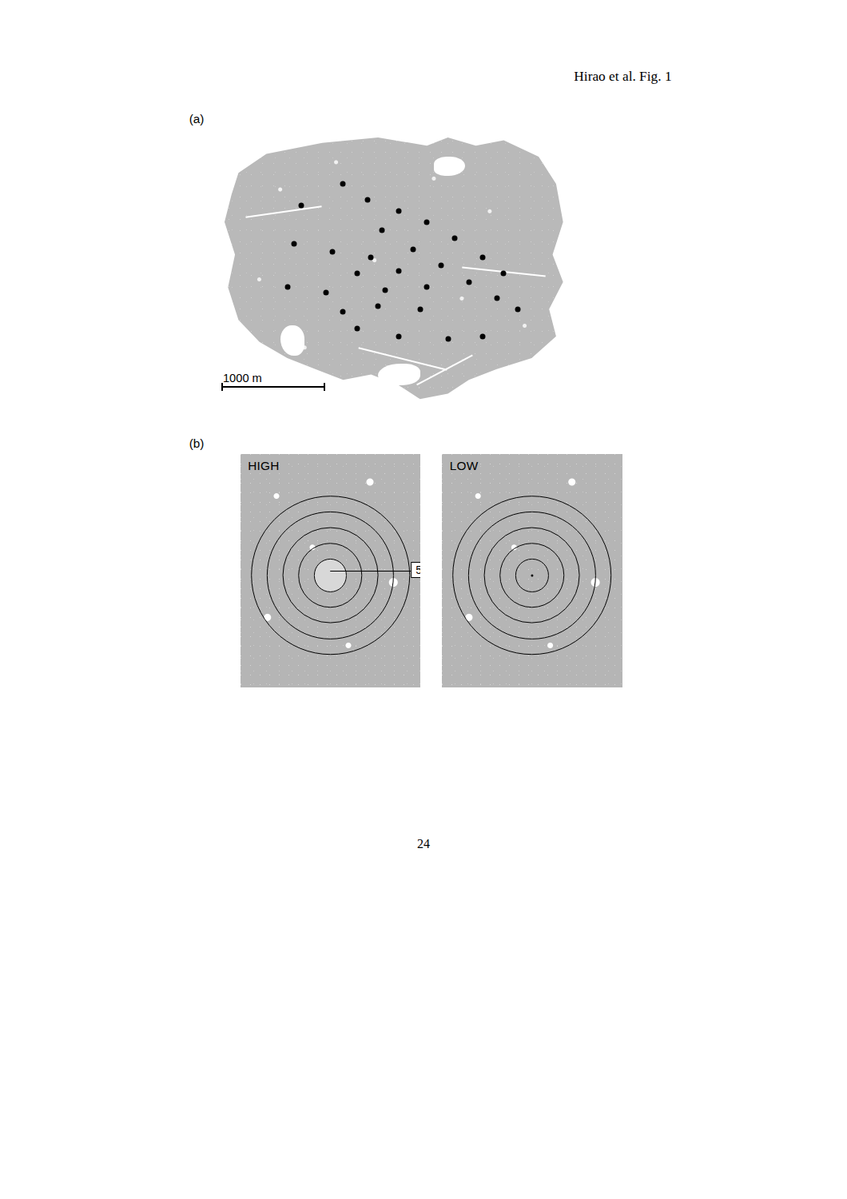Hirao et al. Fig. 1
(a)
1000 m
(b)
HIGH
500 m
LOW
24